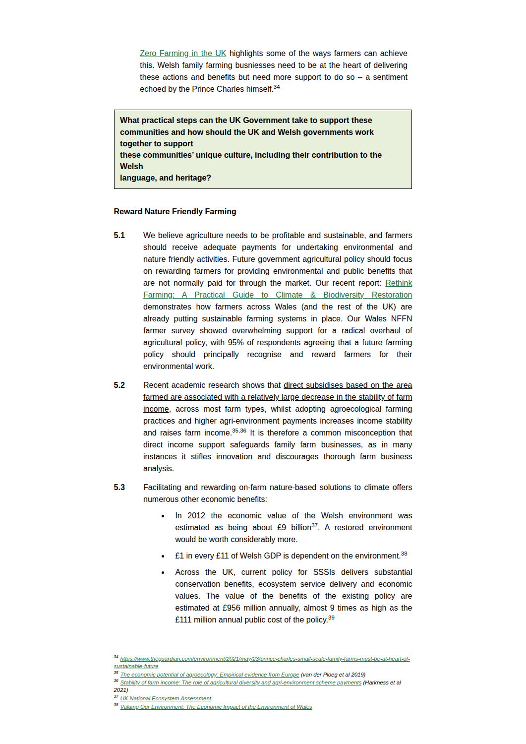Zero Farming in the UK highlights some of the ways farmers can achieve this. Welsh family farming busniesses need to be at the heart of delivering these actions and benefits but need more support to do so – a sentiment echoed by the Prince Charles himself.34
What practical steps can the UK Government take to support these communities and how should the UK and Welsh governments work together to support
these communities’ unique culture, including their contribution to the Welsh
language, and heritage?
Reward Nature Friendly Farming
5.1
We believe agriculture needs to be profitable and sustainable, and farmers should receive adequate payments for undertaking environmental and nature friendly activities. Future government agricultural policy should focus on rewarding farmers for providing environmental and public benefits that are not normally paid for through the market. Our recent report: Rethink Farming: A Practical Guide to Climate & Biodiversity Restoration demonstrates how farmers across Wales (and the rest of the UK) are already putting sustainable farming systems in place. Our Wales NFFN farmer survey showed overwhelming support for a radical overhaul of agricultural policy, with 95% of respondents agreeing that a future farming policy should principally recognise and reward farmers for their environmental work.
5.2
Recent academic research shows that direct subsidises based on the area farmed are associated with a relatively large decrease in the stability of farm income, across most farm types, whilst adopting agroecological farming practices and higher agri-environment payments increases income stability and raises farm income.35,36 It is therefore a common misconception that direct income support safeguards family farm businesses, as in many instances it stifles innovation and discourages thorough farm business analysis.
5.3
Facilitating and rewarding on-farm nature-based solutions to climate offers numerous other economic benefits:
In 2012 the economic value of the Welsh environment was estimated as being about £9 billion37. A restored environment would be worth considerably more.
£1 in every £11 of Welsh GDP is dependent on the environment.38
Across the UK, current policy for SSSIs delivers substantial conservation benefits, ecosystem service delivery and economic values. The value of the benefits of the existing policy are estimated at £956 million annually, almost 9 times as high as the £111 million annual public cost of the policy.39
34 https://www.theguardian.com/environment/2021/may/23/prince-charles-small-scale-family-farms-must-be-at-heart-of-sustainable-future
35 The economic potential of agroecology: Empirical evidence from Europe (van der Ploeg et al 2019)
36 Stability of farm income: The role of agricultural diversity and agri-environment scheme payments (Harkness et al 2021)
37 UK National Ecosystem Assessment
38 Valuing Our Environment: The Economic Impact of the Environment of Wales